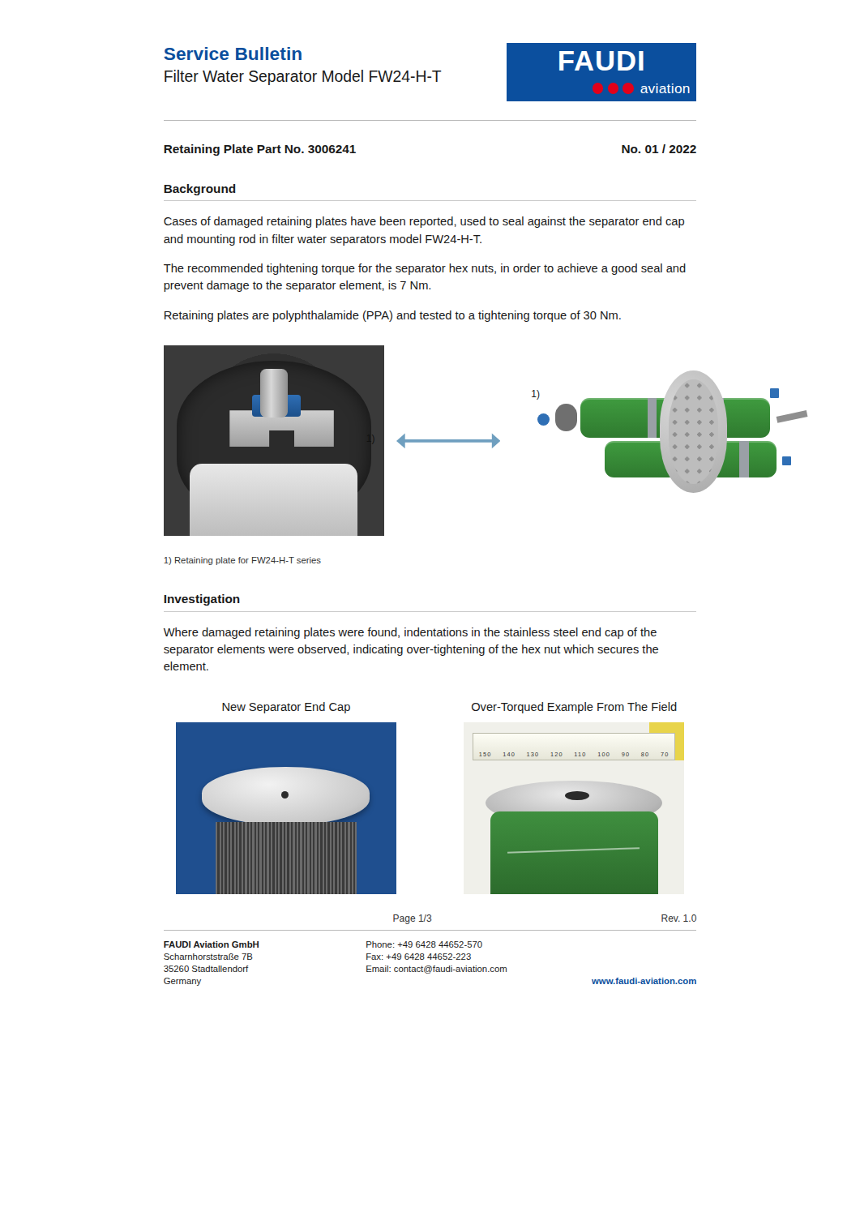Service Bulletin
Filter Water Separator Model FW24-H-T
FAUDI
aviation
Retaining Plate Part No. 3006241 No. 01 / 2022
Background
Cases of damaged retaining plates have been reported, used to seal against the separator end cap and mounting rod in filter water separators model FW24-H-T.
The recommended tightening torque for the separator hex nuts, in order to achieve a good seal and prevent damage to the separator element, is 7 Nm.
Retaining plates are polyphthalamide (PPA) and tested to a tightening torque of 30 Nm.
1)
1)
1) Retaining plate for FW24-H-T series
Investigation
Where damaged retaining plates were found, indentations in the stainless steel end cap of the separator elements were observed, indicating over-tightening of the hex nut which secures the element.
New Separator End Cap
Over-Torqued Example From The Field
150140130120110100908070
Page 1/3 Rev. 1.0
FAUDI Aviation GmbH
Scharnhorststraße 7B
35260 Stadtallendorf
Germany
Phone: +49 6428 44652-570
Fax: +49 6428 44652-223
Email: contact@faudi-aviation.com
www.faudi-aviation.com